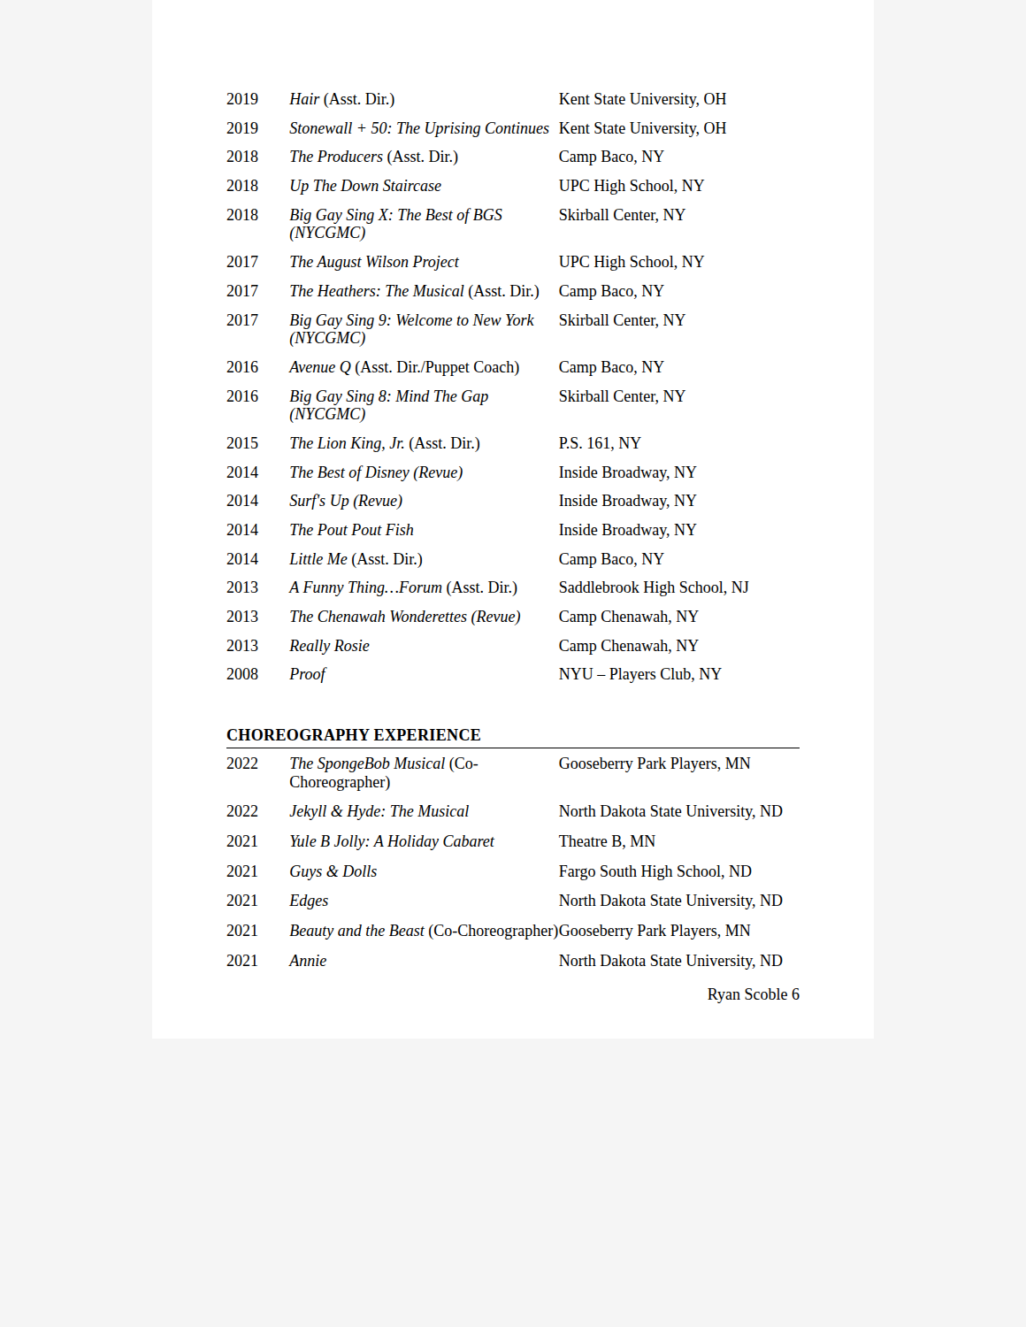| 2019 | Hair (Asst. Dir.) | Kent State University, OH |
| 2019 | Stonewall + 50: The Uprising Continues | Kent State University, OH |
| 2018 | The Producers (Asst. Dir.) | Camp Baco, NY |
| 2018 | Up The Down Staircase | UPC High School, NY |
| 2018 | Big Gay Sing X: The Best of BGS (NYCGMC) | Skirball Center, NY |
| 2017 | The August Wilson Project | UPC High School, NY |
| 2017 | The Heathers: The Musical (Asst. Dir.) | Camp Baco, NY |
| 2017 | Big Gay Sing 9: Welcome to New York (NYCGMC) | Skirball Center, NY |
| 2016 | Avenue Q (Asst. Dir./Puppet Coach) | Camp Baco, NY |
| 2016 | Big Gay Sing 8: Mind The Gap (NYCGMC) | Skirball Center, NY |
| 2015 | The Lion King, Jr. (Asst. Dir.) | P.S. 161, NY |
| 2014 | The Best of Disney (Revue) | Inside Broadway, NY |
| 2014 | Surf's Up (Revue) | Inside Broadway, NY |
| 2014 | The Pout Pout Fish | Inside Broadway, NY |
| 2014 | Little Me (Asst. Dir.) | Camp Baco, NY |
| 2013 | A Funny Thing…Forum (Asst. Dir.) | Saddlebrook High School, NJ |
| 2013 | The Chenawah Wonderettes (Revue) | Camp Chenawah, NY |
| 2013 | Really Rosie | Camp Chenawah, NY |
| 2008 | Proof | NYU – Players Club, NY |
Choreography Experience
| 2022 | The SpongeBob Musical (Co-Choreographer) | Gooseberry Park Players, MN |
| 2022 | Jekyll & Hyde: The Musical | North Dakota State University, ND |
| 2021 | Yule B Jolly: A Holiday Cabaret | Theatre B, MN |
| 2021 | Guys & Dolls | Fargo South High School, ND |
| 2021 | Edges | North Dakota State University, ND |
| 2021 | Beauty and the Beast (Co-Choreographer) | Gooseberry Park Players, MN |
| 2021 | Annie | North Dakota State University, ND |
Ryan Scoble 6